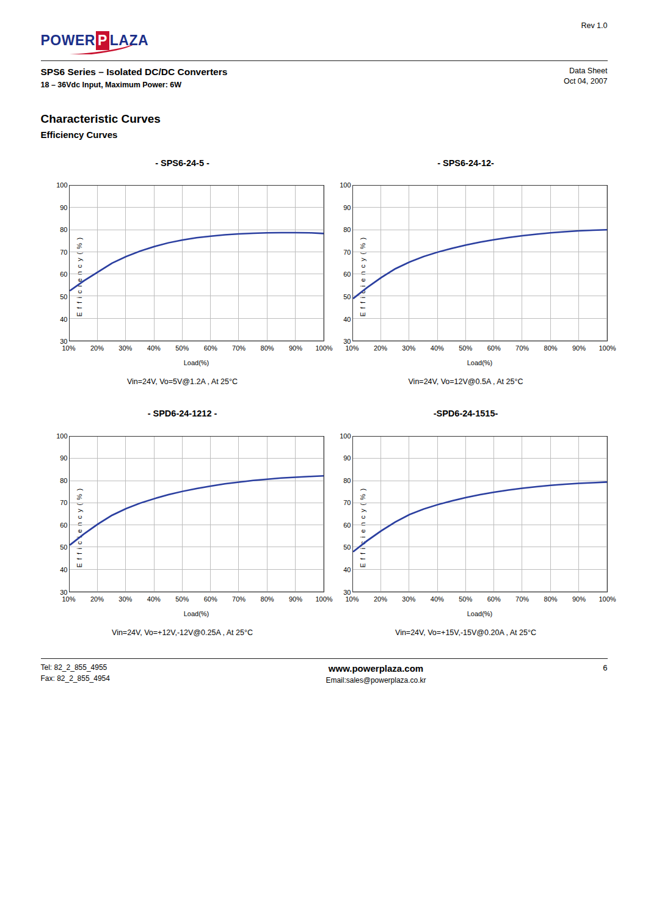Rev 1.0
POWERPLAZA
SPS6 Series – Isolated DC/DC Converters
18 – 36Vdc Input, Maximum Power: 6W
Data Sheet
Oct 04, 2007
Characteristic Curves
Efficiency Curves
- SPS6-24-5 -
E f f i c i e n c y ( % )
100 90 80 70 60 50 40 30
10% 20% 30% 40% 50% 60% 70% 80% 90% 100%
Load(%)
Vin=24V, Vo=5V@1.2A , At 25°C
- SPS6-24-12-
E f f i c i e n c y ( % )
100 90 80 70 60 50 40 30
10% 20% 30% 40% 50% 60% 70% 80% 90% 100%
Load(%)
Vin=24V, Vo=12V@0.5A , At 25°C
- SPD6-24-1212 -
E f f i c i e n c y ( % )
100 90 80 70 60 50 40 30
10% 20% 30% 40% 50% 60% 70% 80% 90% 100%
Load(%)
Vin=24V, Vo=+12V,-12V@0.25A , At 25°C
-SPD6-24-1515-
E f f i c i e n c y ( % )
100 90 80 70 60 50 40 30
10% 20% 30% 40% 50% 60% 70% 80% 90% 100%
Load(%)
Vin=24V, Vo=+15V,-15V@0.20A , At 25°C
Tel: 82_2_855_4955
Fax: 82_2_855_4954
www.powerplaza.com
Email:sales@powerplaza.co.kr
6